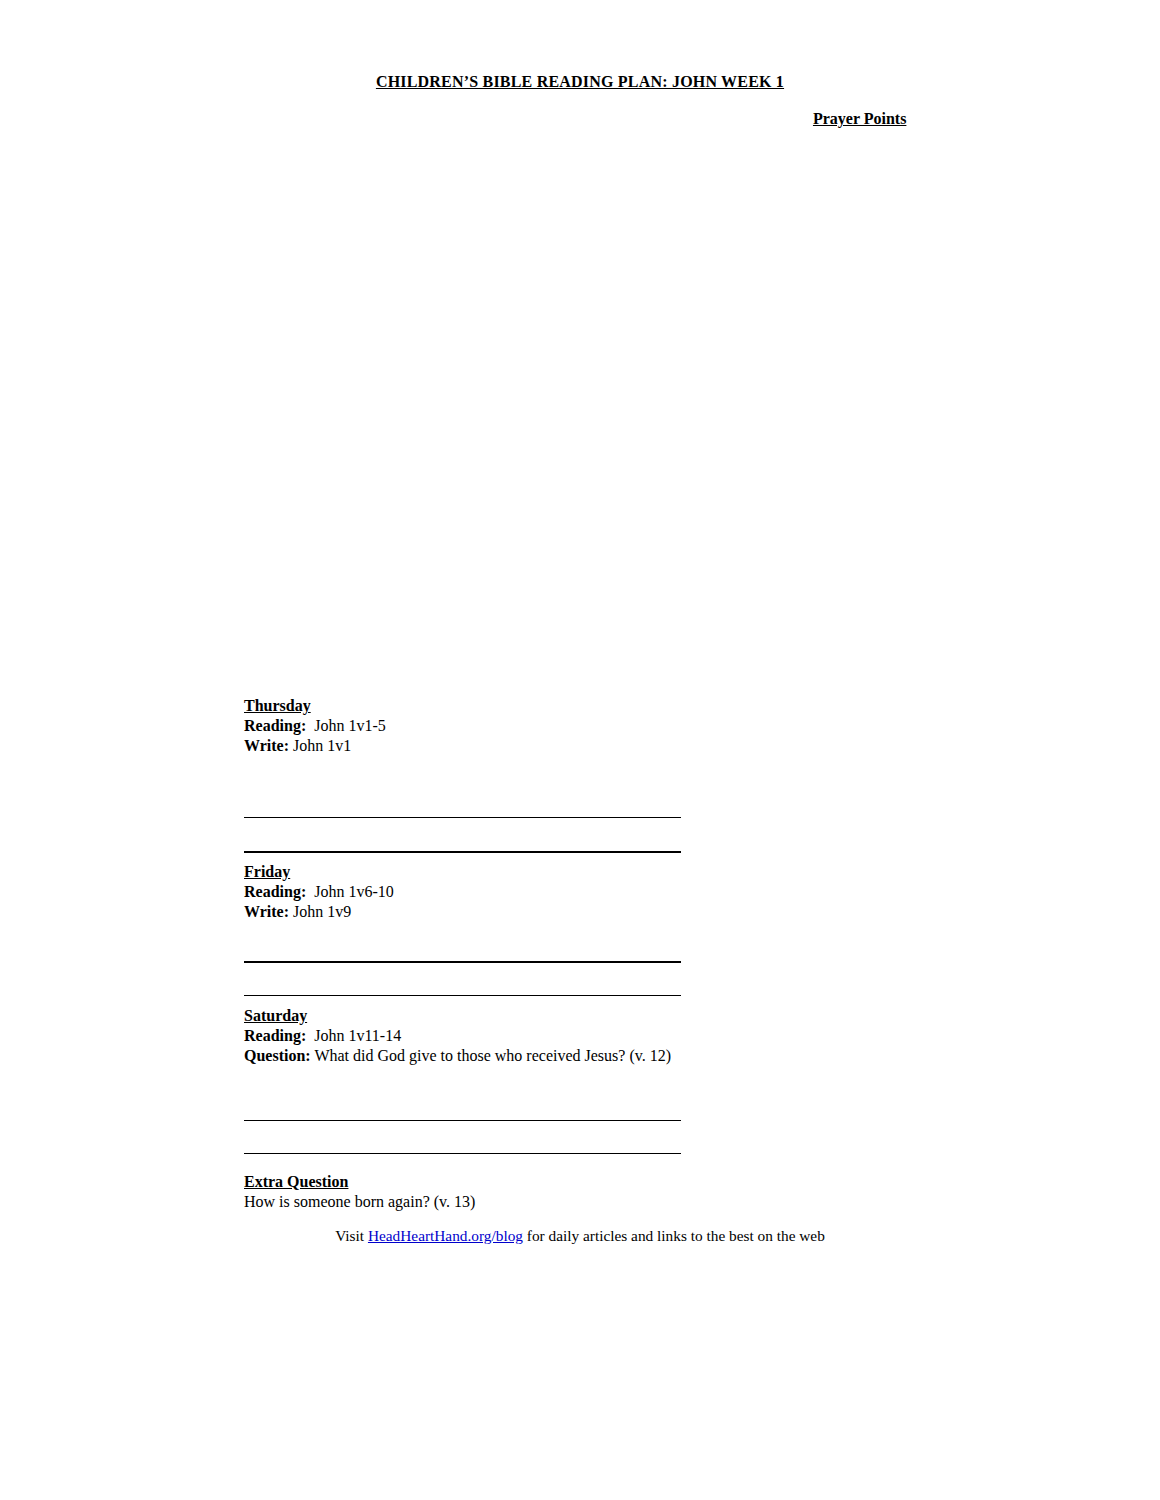CHILDREN’S BIBLE READING PLAN: JOHN WEEK 1
Prayer Points
Thursday
Reading: John 1v1-5
Write: John 1v1
Friday
Reading: John 1v6-10
Write: John 1v9
Saturday
Reading: John 1v11-14
Question: What did God give to those who received Jesus? (v. 12)
Extra Question
How is someone born again? (v. 13)
Visit HeadHeartHand.org/blog for daily articles and links to the best on the web